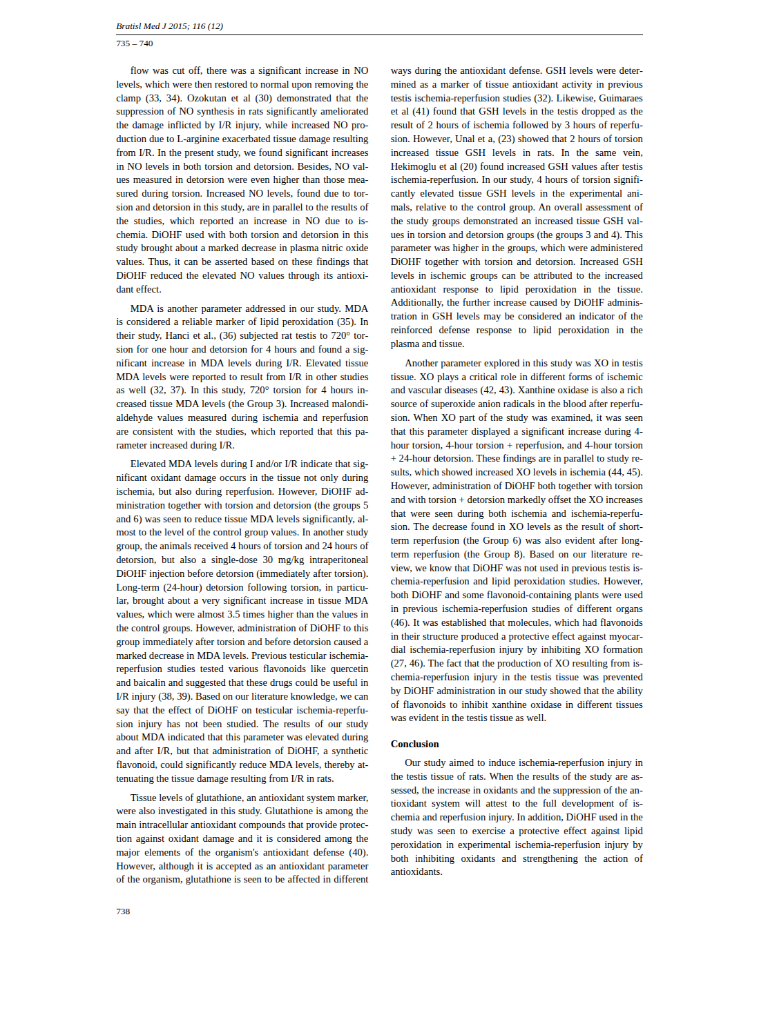Bratisl Med J 2015; 116 (12)
735 – 740
flow was cut off, there was a significant increase in NO levels, which were then restored to normal upon removing the clamp (33, 34). Ozokutan et al (30) demonstrated that the suppression of NO synthesis in rats significantly ameliorated the damage inflicted by I/R injury, while increased NO production due to L-arginine exacerbated tissue damage resulting from I/R. In the present study, we found significant increases in NO levels in both torsion and detorsion. Besides, NO values measured in detorsion were even higher than those measured during torsion. Increased NO levels, found due to torsion and detorsion in this study, are in parallel to the results of the studies, which reported an increase in NO due to ischemia. DiOHF used with both torsion and detorsion in this study brought about a marked decrease in plasma nitric oxide values. Thus, it can be asserted based on these findings that DiOHF reduced the elevated NO values through its antioxidant effect.
MDA is another parameter addressed in our study. MDA is considered a reliable marker of lipid peroxidation (35). In their study, Hanci et al., (36) subjected rat testis to 720° torsion for one hour and detorsion for 4 hours and found a significant increase in MDA levels during I/R. Elevated tissue MDA levels were reported to result from I/R in other studies as well (32, 37). In this study, 720° torsion for 4 hours increased tissue MDA levels (the Group 3). Increased malondialdehyde values measured during ischemia and reperfusion are consistent with the studies, which reported that this parameter increased during I/R.
Elevated MDA levels during I and/or I/R indicate that significant oxidant damage occurs in the tissue not only during ischemia, but also during reperfusion. However, DiOHF administration together with torsion and detorsion (the groups 5 and 6) was seen to reduce tissue MDA levels significantly, almost to the level of the control group values. In another study group, the animals received 4 hours of torsion and 24 hours of detorsion, but also a single-dose 30 mg/kg intraperitoneal DiOHF injection before detorsion (immediately after torsion). Long-term (24-hour) detorsion following torsion, in particular, brought about a very significant increase in tissue MDA values, which were almost 3.5 times higher than the values in the control groups. However, administration of DiOHF to this group immediately after torsion and before detorsion caused a marked decrease in MDA levels. Previous testicular ischemia-reperfusion studies tested various flavonoids like quercetin and baicalin and suggested that these drugs could be useful in I/R injury (38, 39). Based on our literature knowledge, we can say that the effect of DiOHF on testicular ischemia-reperfusion injury has not been studied. The results of our study about MDA indicated that this parameter was elevated during and after I/R, but that administration of DiOHF, a synthetic flavonoid, could significantly reduce MDA levels, thereby attenuating the tissue damage resulting from I/R in rats.
Tissue levels of glutathione, an antioxidant system marker, were also investigated in this study. Glutathione is among the main intracellular antioxidant compounds that provide protection against oxidant damage and it is considered among the major elements of the organism's antioxidant defense (40). However, although it is accepted as an antioxidant parameter of the organism, glutathione is seen to be affected in different ways during the antioxidant defense. GSH levels were determined as a marker of tissue antioxidant activity in previous testis ischemia-reperfusion studies (32). Likewise, Guimaraes et al (41) found that GSH levels in the testis dropped as the result of 2 hours of ischemia followed by 3 hours of reperfusion. However, Unal et a, (23) showed that 2 hours of torsion increased tissue GSH levels in rats. In the same vein, Hekimoglu et al (20) found increased GSH values after testis ischemia-reperfusion. In our study, 4 hours of torsion significantly elevated tissue GSH levels in the experimental animals, relative to the control group. An overall assessment of the study groups demonstrated an increased tissue GSH values in torsion and detorsion groups (the groups 3 and 4). This parameter was higher in the groups, which were administered DiOHF together with torsion and detorsion. Increased GSH levels in ischemic groups can be attributed to the increased antioxidant response to lipid peroxidation in the tissue. Additionally, the further increase caused by DiOHF administration in GSH levels may be considered an indicator of the reinforced defense response to lipid peroxidation in the plasma and tissue.
Another parameter explored in this study was XO in testis tissue. XO plays a critical role in different forms of ischemic and vascular diseases (42, 43). Xanthine oxidase is also a rich source of superoxide anion radicals in the blood after reperfusion. When XO part of the study was examined, it was seen that this parameter displayed a significant increase during 4-hour torsion, 4-hour torsion + reperfusion, and 4-hour torsion + 24-hour detorsion. These findings are in parallel to study results, which showed increased XO levels in ischemia (44, 45). However, administration of DiOHF both together with torsion and with torsion + detorsion markedly offset the XO increases that were seen during both ischemia and ischemia-reperfusion. The decrease found in XO levels as the result of short-term reperfusion (the Group 6) was also evident after long-term reperfusion (the Group 8). Based on our literature review, we know that DiOHF was not used in previous testis ischemia-reperfusion and lipid peroxidation studies. However, both DiOHF and some flavonoid-containing plants were used in previous ischemia-reperfusion studies of different organs (46). It was established that molecules, which had flavonoids in their structure produced a protective effect against myocardial ischemia-reperfusion injury by inhibiting XO formation (27, 46). The fact that the production of XO resulting from ischemia-reperfusion injury in the testis tissue was prevented by DiOHF administration in our study showed that the ability of flavonoids to inhibit xanthine oxidase in different tissues was evident in the testis tissue as well.
Conclusion
Our study aimed to induce ischemia-reperfusion injury in the testis tissue of rats. When the results of the study are assessed, the increase in oxidants and the suppression of the antioxidant system will attest to the full development of ischemia and reperfusion injury. In addition, DiOHF used in the study was seen to exercise a protective effect against lipid peroxidation in experimental ischemia-reperfusion injury by both inhibiting oxidants and strengthening the action of antioxidants.
738